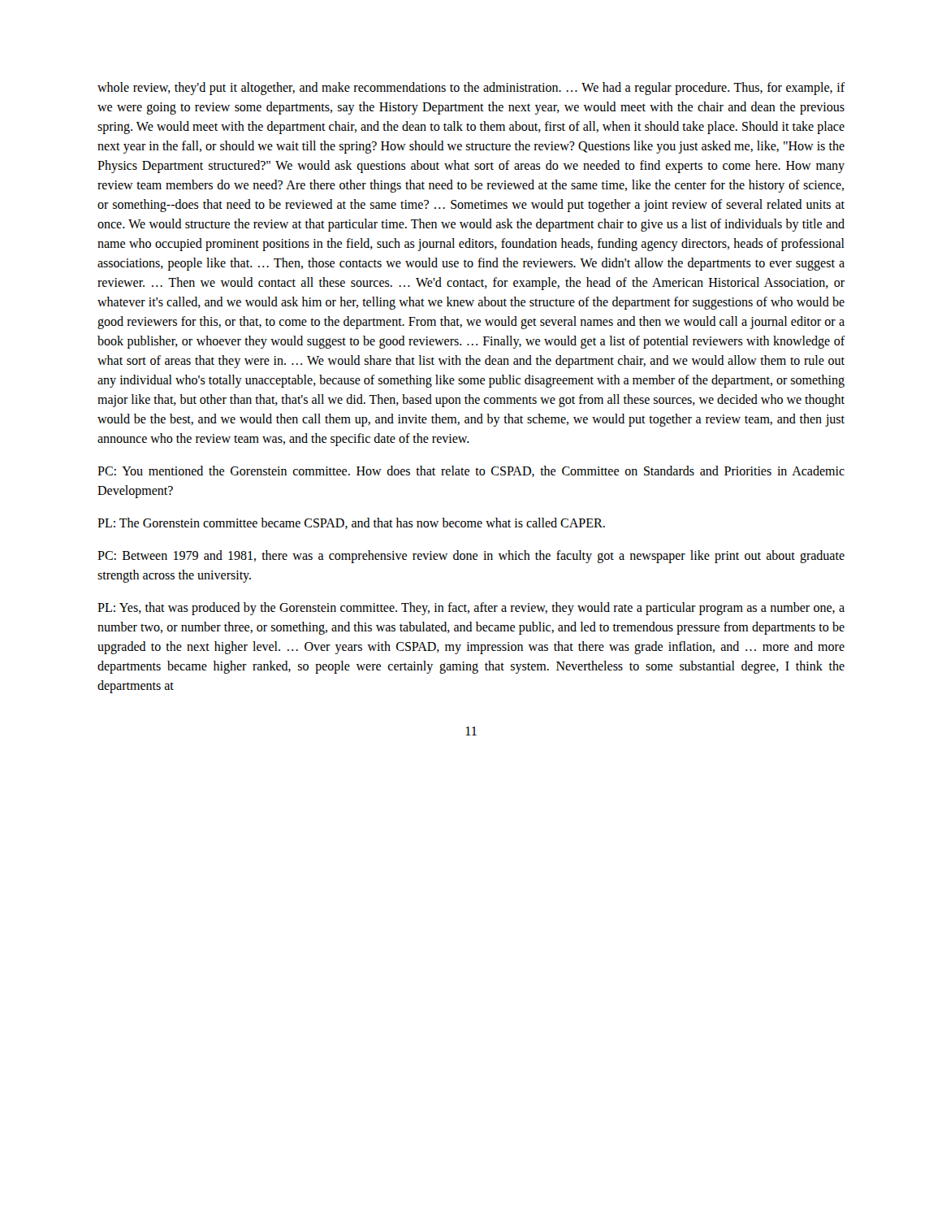whole review, they'd put it altogether, and make recommendations to the administration. … We had a regular procedure. Thus, for example, if we were going to review some departments, say the History Department the next year, we would meet with the chair and dean the previous spring. We would meet with the department chair, and the dean to talk to them about, first of all, when it should take place. Should it take place next year in the fall, or should we wait till the spring? How should we structure the review? Questions like you just asked me, like, "How is the Physics Department structured?" We would ask questions about what sort of areas do we needed to find experts to come here. How many review team members do we need? Are there other things that need to be reviewed at the same time, like the center for the history of science, or something--does that need to be reviewed at the same time? … Sometimes we would put together a joint review of several related units at once. We would structure the review at that particular time. Then we would ask the department chair to give us a list of individuals by title and name who occupied prominent positions in the field, such as journal editors, foundation heads, funding agency directors, heads of professional associations, people like that. … Then, those contacts we would use to find the reviewers. We didn't allow the departments to ever suggest a reviewer. … Then we would contact all these sources. … We'd contact, for example, the head of the American Historical Association, or whatever it's called, and we would ask him or her, telling what we knew about the structure of the department for suggestions of who would be good reviewers for this, or that, to come to the department. From that, we would get several names and then we would call a journal editor or a book publisher, or whoever they would suggest to be good reviewers. … Finally, we would get a list of potential reviewers with knowledge of what sort of areas that they were in. … We would share that list with the dean and the department chair, and we would allow them to rule out any individual who's totally unacceptable, because of something like some public disagreement with a member of the department, or something major like that, but other than that, that's all we did. Then, based upon the comments we got from all these sources, we decided who we thought would be the best, and we would then call them up, and invite them, and by that scheme, we would put together a review team, and then just announce who the review team was, and the specific date of the review.
PC: You mentioned the Gorenstein committee. How does that relate to CSPAD, the Committee on Standards and Priorities in Academic Development?
PL: The Gorenstein committee became CSPAD, and that has now become what is called CAPER.
PC: Between 1979 and 1981, there was a comprehensive review done in which the faculty got a newspaper like print out about graduate strength across the university.
PL: Yes, that was produced by the Gorenstein committee. They, in fact, after a review, they would rate a particular program as a number one, a number two, or number three, or something, and this was tabulated, and became public, and led to tremendous pressure from departments to be upgraded to the next higher level. … Over years with CSPAD, my impression was that there was grade inflation, and … more and more departments became higher ranked, so people were certainly gaming that system. Nevertheless to some substantial degree, I think the departments at
11